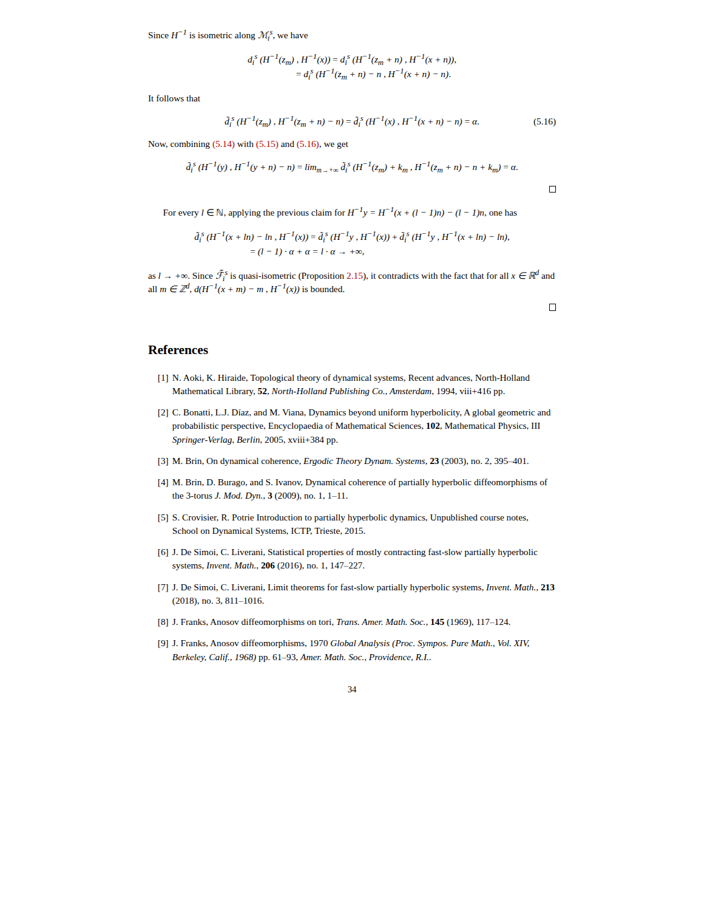Since H−1 is isometric along ℳis, we have
dis (H−1(zm) , H−1(x)) = dis (H−1(zm + n) , H−1(x + n)), = dis (H−1(zm + n) − n , H−1(x + n) − n).
It follows that
d̃is (H−1(zm) , H−1(zm + n) − n) = d̃is (H−1(x) , H−1(x + n) − n) = α.
(5.16)
Now, combining (5.14) with (5.15) and (5.16), we get
d̃is (H−1(y) , H−1(y + n) − n) = limm→+∞ d̃is (H−1(zm) + km , H−1(zm + n) − n + km) = α.
For every l ∈ ℕ, applying the previous claim for H−1y = H−1(x + (l − 1)n) − (l − 1)n, one has
d̃is (H−1(x + ln) − ln , H−1(x)) = d̃is (H−1y , H−1(x)) + d̃is (H−1y , H−1(x + ln) − ln), = (l − 1) · α + α = l · α → +∞,
as l → +∞. Since ℱ̃is is quasi-isometric (Proposition 2.15), it contradicts with the fact that for all x ∈ ℝd and all m ∈ ℤd, d(H−1(x + m) − m , H−1(x)) is bounded.
References
[1] N. Aoki, K. Hiraide, Topological theory of dynamical systems, Recent advances, North-Holland Mathematical Library, 52, North-Holland Publishing Co., Amsterdam, 1994, viii+416 pp.
[2] C. Bonatti, L.J. Díaz, and M. Viana, Dynamics beyond uniform hyperbolicity, A global geometric and probabilistic perspective, Encyclopaedia of Mathematical Sciences, 102, Mathematical Physics, III Springer-Verlag, Berlin, 2005, xviii+384 pp.
[3] M. Brin, On dynamical coherence, Ergodic Theory Dynam. Systems, 23 (2003), no. 2, 395–401.
[4] M. Brin, D. Burago, and S. Ivanov, Dynamical coherence of partially hyperbolic diffeomorphisms of the 3-torus J. Mod. Dyn., 3 (2009), no. 1, 1–11.
[5] S. Crovisier, R. Potrie Introduction to partially hyperbolic dynamics, Unpublished course notes, School on Dynamical Systems, ICTP, Trieste, 2015.
[6] J. De Simoi, C. Liverani, Statistical properties of mostly contracting fast-slow partially hyperbolic systems, Invent. Math., 206 (2016), no. 1, 147–227.
[7] J. De Simoi, C. Liverani, Limit theorems for fast-slow partially hyperbolic systems, Invent. Math., 213 (2018), no. 3, 811–1016.
[8] J. Franks, Anosov diffeomorphisms on tori, Trans. Amer. Math. Soc., 145 (1969), 117–124.
[9] J. Franks, Anosov diffeomorphisms, 1970 Global Analysis (Proc. Sympos. Pure Math., Vol. XIV, Berkeley, Calif., 1968) pp. 61–93, Amer. Math. Soc., Providence, R.I..
34